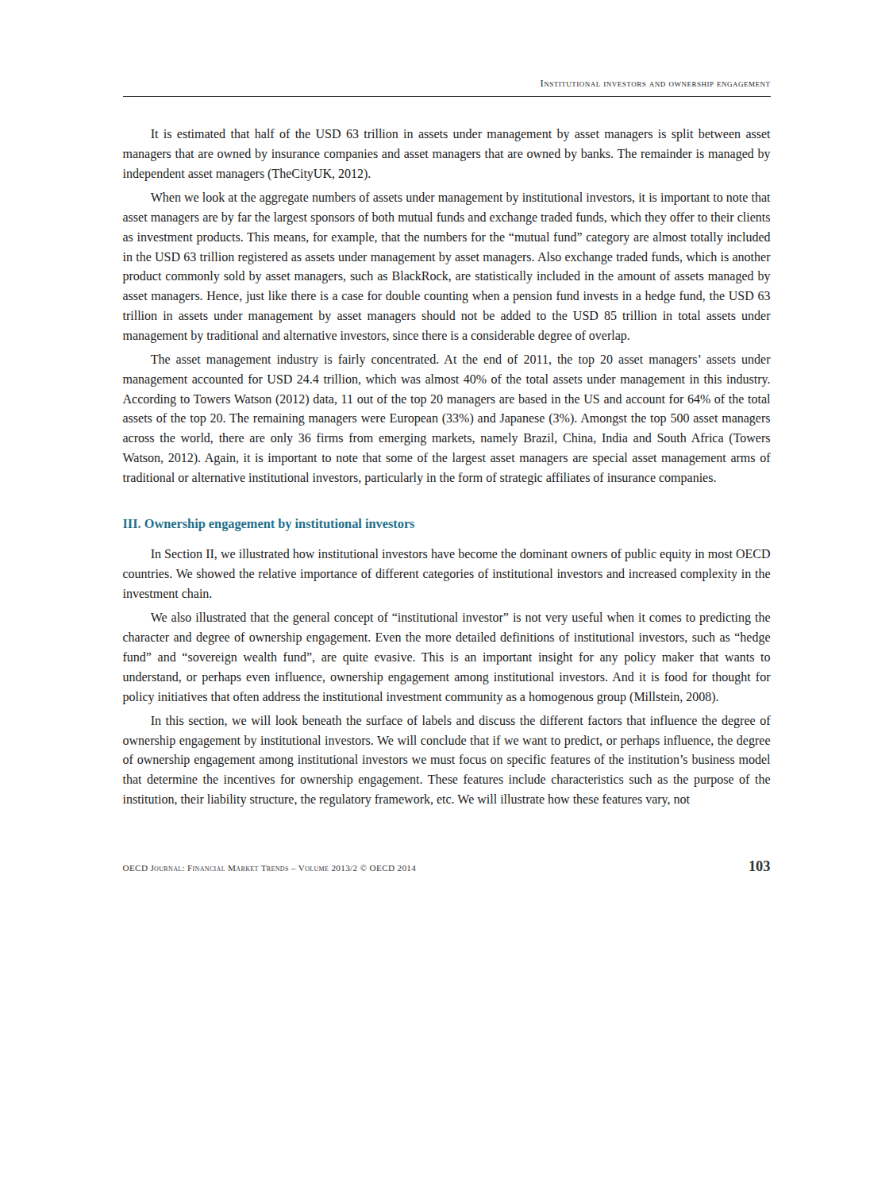Institutional investors and ownership engagement
It is estimated that half of the USD 63 trillion in assets under management by asset managers is split between asset managers that are owned by insurance companies and asset managers that are owned by banks. The remainder is managed by independent asset managers (TheCityUK, 2012).
When we look at the aggregate numbers of assets under management by institutional investors, it is important to note that asset managers are by far the largest sponsors of both mutual funds and exchange traded funds, which they offer to their clients as investment products. This means, for example, that the numbers for the “mutual fund” category are almost totally included in the USD 63 trillion registered as assets under management by asset managers. Also exchange traded funds, which is another product commonly sold by asset managers, such as BlackRock, are statistically included in the amount of assets managed by asset managers. Hence, just like there is a case for double counting when a pension fund invests in a hedge fund, the USD 63 trillion in assets under management by asset managers should not be added to the USD 85 trillion in total assets under management by traditional and alternative investors, since there is a considerable degree of overlap.
The asset management industry is fairly concentrated. At the end of 2011, the top 20 asset managers’ assets under management accounted for USD 24.4 trillion, which was almost 40% of the total assets under management in this industry. According to Towers Watson (2012) data, 11 out of the top 20 managers are based in the US and account for 64% of the total assets of the top 20. The remaining managers were European (33%) and Japanese (3%). Amongst the top 500 asset managers across the world, there are only 36 firms from emerging markets, namely Brazil, China, India and South Africa (Towers Watson, 2012). Again, it is important to note that some of the largest asset managers are special asset management arms of traditional or alternative institutional investors, particularly in the form of strategic affiliates of insurance companies.
III. Ownership engagement by institutional investors
In Section II, we illustrated how institutional investors have become the dominant owners of public equity in most OECD countries. We showed the relative importance of different categories of institutional investors and increased complexity in the investment chain.
We also illustrated that the general concept of “institutional investor” is not very useful when it comes to predicting the character and degree of ownership engagement. Even the more detailed definitions of institutional investors, such as “hedge fund” and “sovereign wealth fund”, are quite evasive. This is an important insight for any policy maker that wants to understand, or perhaps even influence, ownership engagement among institutional investors. And it is food for thought for policy initiatives that often address the institutional investment community as a homogenous group (Millstein, 2008).
In this section, we will look beneath the surface of labels and discuss the different factors that influence the degree of ownership engagement by institutional investors. We will conclude that if we want to predict, or perhaps influence, the degree of ownership engagement among institutional investors we must focus on specific features of the institution’s business model that determine the incentives for ownership engagement. These features include characteristics such as the purpose of the institution, their liability structure, the regulatory framework, etc. We will illustrate how these features vary, not
OECD Journal: Financial Market Trends – Volume 2013/2 © OECD 2014 103